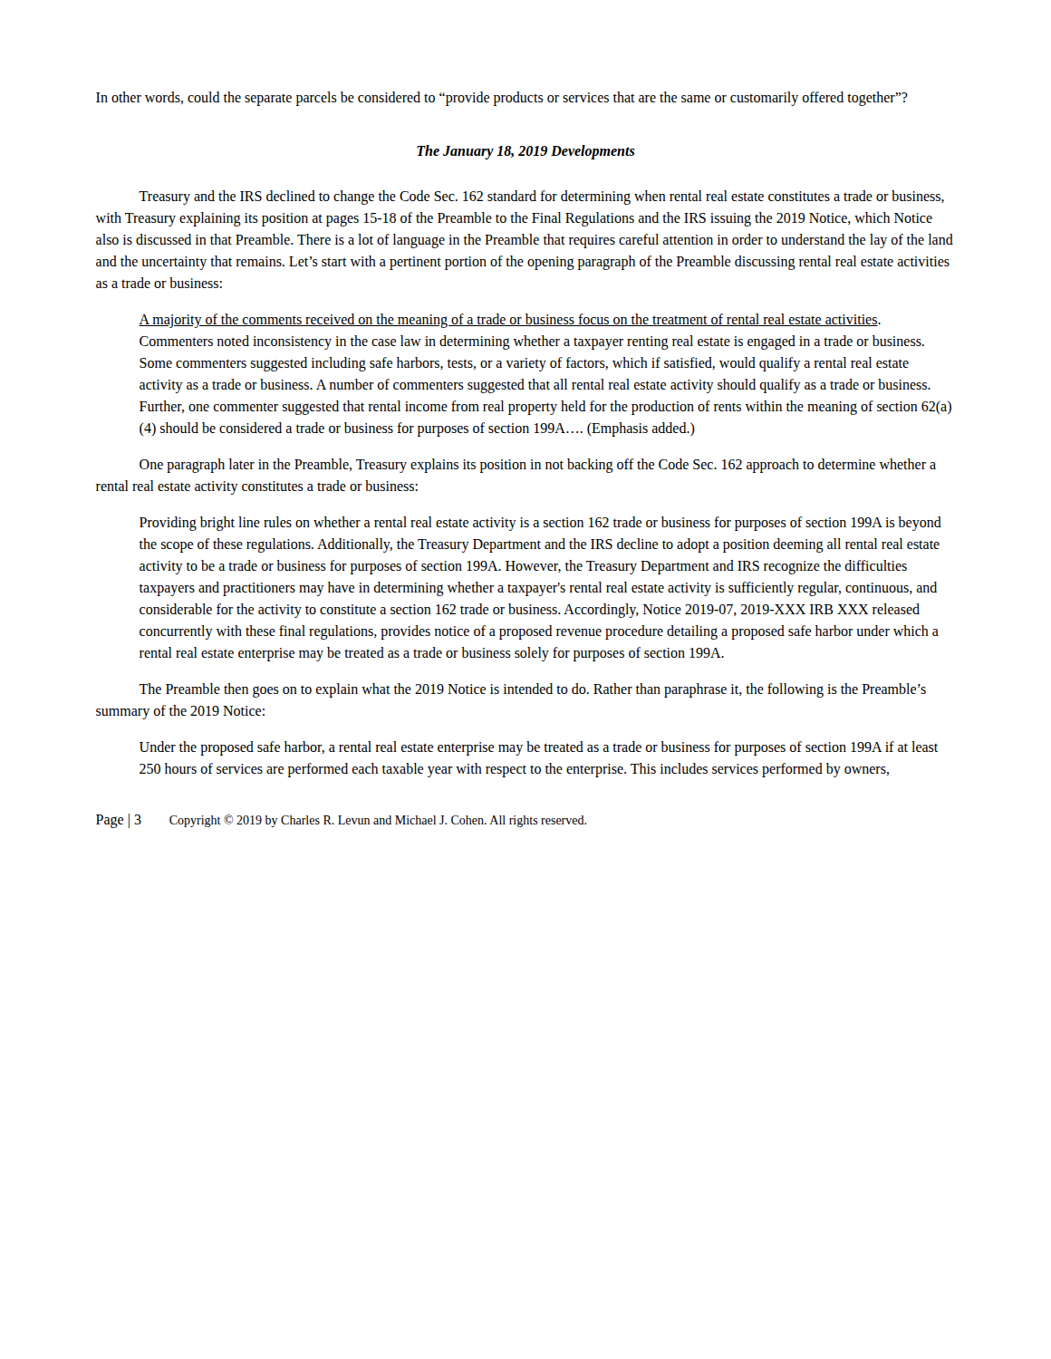In other words, could the separate parcels be considered to “provide products or services that are the same or customarily offered together”?
The January 18, 2019 Developments
Treasury and the IRS declined to change the Code Sec. 162 standard for determining when rental real estate constitutes a trade or business, with Treasury explaining its position at pages 15-18 of the Preamble to the Final Regulations and the IRS issuing the 2019 Notice, which Notice also is discussed in that Preamble. There is a lot of language in the Preamble that requires careful attention in order to understand the lay of the land and the uncertainty that remains. Let’s start with a pertinent portion of the opening paragraph of the Preamble discussing rental real estate activities as a trade or business:
A majority of the comments received on the meaning of a trade or business focus on the treatment of rental real estate activities. Commenters noted inconsistency in the case law in determining whether a taxpayer renting real estate is engaged in a trade or business. Some commenters suggested including safe harbors, tests, or a variety of factors, which if satisfied, would qualify a rental real estate activity as a trade or business. A number of commenters suggested that all rental real estate activity should qualify as a trade or business. Further, one commenter suggested that rental income from real property held for the production of rents within the meaning of section 62(a)(4) should be considered a trade or business for purposes of section 199A…. (Emphasis added.)
One paragraph later in the Preamble, Treasury explains its position in not backing off the Code Sec. 162 approach to determine whether a rental real estate activity constitutes a trade or business:
Providing bright line rules on whether a rental real estate activity is a section 162 trade or business for purposes of section 199A is beyond the scope of these regulations. Additionally, the Treasury Department and the IRS decline to adopt a position deeming all rental real estate activity to be a trade or business for purposes of section 199A. However, the Treasury Department and IRS recognize the difficulties taxpayers and practitioners may have in determining whether a taxpayer's rental real estate activity is sufficiently regular, continuous, and considerable for the activity to constitute a section 162 trade or business. Accordingly, Notice 2019-07, 2019-XXX IRB XXX released concurrently with these final regulations, provides notice of a proposed revenue procedure detailing a proposed safe harbor under which a rental real estate enterprise may be treated as a trade or business solely for purposes of section 199A.
The Preamble then goes on to explain what the 2019 Notice is intended to do. Rather than paraphrase it, the following is the Preamble’s summary of the 2019 Notice:
Under the proposed safe harbor, a rental real estate enterprise may be treated as a trade or business for purposes of section 199A if at least 250 hours of services are performed each taxable year with respect to the enterprise. This includes services performed by owners,
Page | 3 Copyright © 2019 by Charles R. Levun and Michael J. Cohen. All rights reserved.